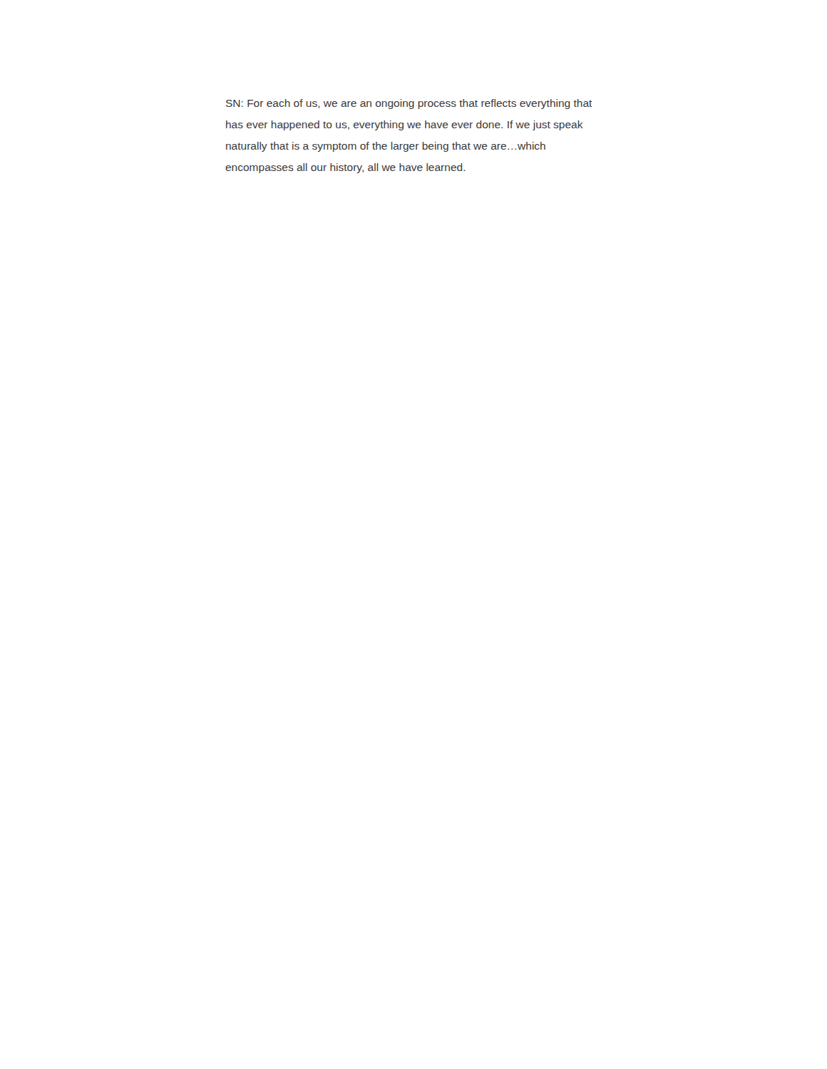SN: For each of us, we are an ongoing process that reflects everything that has ever happened to us, everything we have ever done. If we just speak naturally that is a symptom of the larger being that we are…which encompasses all our history, all we have learned.